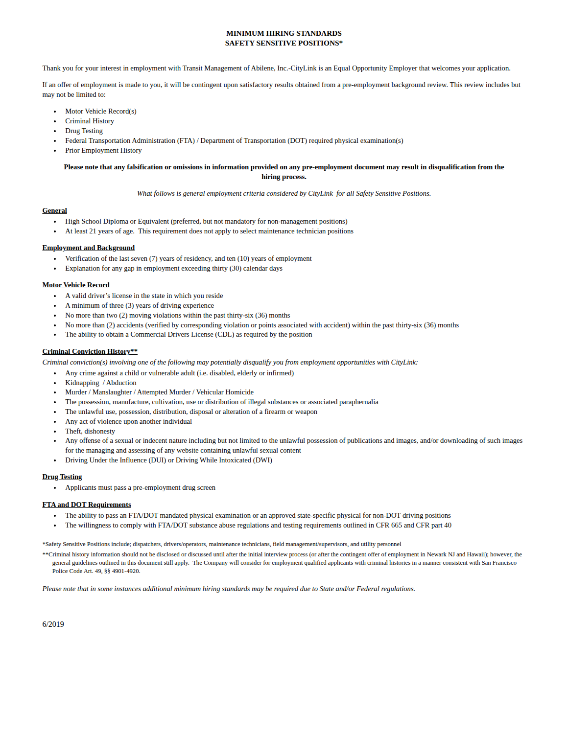MINIMUM HIRING STANDARDS
SAFETY SENSITIVE POSITIONS*
Thank you for your interest in employment with Transit Management of Abilene, Inc.-CityLink is an Equal Opportunity Employer that welcomes your application.
If an offer of employment is made to you, it will be contingent upon satisfactory results obtained from a pre-employment background review. This review includes but may not be limited to:
Motor Vehicle Record(s)
Criminal History
Drug Testing
Federal Transportation Administration (FTA) / Department of Transportation (DOT) required physical examination(s)
Prior Employment History
Please note that any falsification or omissions in information provided on any pre-employment document may result in disqualification from the hiring process.
What follows is general employment criteria considered by CityLink for all Safety Sensitive Positions.
General
High School Diploma or Equivalent (preferred, but not mandatory for non-management positions)
At least 21 years of age. This requirement does not apply to select maintenance technician positions
Employment and Background
Verification of the last seven (7) years of residency, and ten (10) years of employment
Explanation for any gap in employment exceeding thirty (30) calendar days
Motor Vehicle Record
A valid driver’s license in the state in which you reside
A minimum of three (3) years of driving experience
No more than two (2) moving violations within the past thirty-six (36) months
No more than (2) accidents (verified by corresponding violation or points associated with accident) within the past thirty-six (36) months
The ability to obtain a Commercial Drivers License (CDL) as required by the position
Criminal Conviction History**
Criminal conviction(s) involving one of the following may potentially disqualify you from employment opportunities with CityLink:
Any crime against a child or vulnerable adult (i.e. disabled, elderly or infirmed)
Kidnapping / Abduction
Murder / Manslaughter / Attempted Murder / Vehicular Homicide
The possession, manufacture, cultivation, use or distribution of illegal substances or associated paraphernalia
The unlawful use, possession, distribution, disposal or alteration of a firearm or weapon
Any act of violence upon another individual
Theft, dishonesty
Any offense of a sexual or indecent nature including but not limited to the unlawful possession of publications and images, and/or downloading of such images for the managing and assessing of any website containing unlawful sexual content
Driving Under the Influence (DUI) or Driving While Intoxicated (DWI)
Drug Testing
Applicants must pass a pre-employment drug screen
FTA and DOT Requirements
The ability to pass an FTA/DOT mandated physical examination or an approved state-specific physical for non-DOT driving positions
The willingness to comply with FTA/DOT substance abuse regulations and testing requirements outlined in CFR 665 and CFR part 40
*Safety Sensitive Positions include; dispatchers, drivers/operators, maintenance technicians, field management/supervisors, and utility personnel
**Criminal history information should not be disclosed or discussed until after the initial interview process (or after the contingent offer of employment in Newark NJ and Hawaii); however, the general guidelines outlined in this document still apply. The Company will consider for employment qualified applicants with criminal histories in a manner consistent with San Francisco Police Code Art. 49, §§ 4901-4920.
Please note that in some instances additional minimum hiring standards may be required due to State and/or Federal regulations.
6/2019